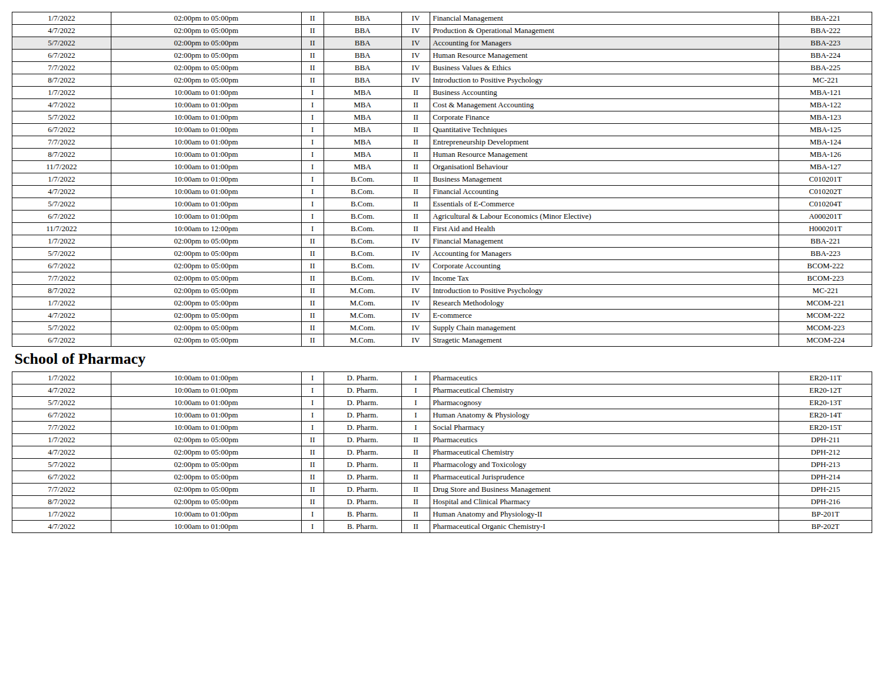| 1/7/2022 | 02:00pm to 05:00pm | II | BBA | IV | Financial Management | BBA-221 |
| 4/7/2022 | 02:00pm to 05:00pm | II | BBA | IV | Production & Operational Management | BBA-222 |
| 5/7/2022 | 02:00pm to 05:00pm | II | BBA | IV | Accounting for Managers | BBA-223 |
| 6/7/2022 | 02:00pm to 05:00pm | II | BBA | IV | Human Resource Management | BBA-224 |
| 7/7/2022 | 02:00pm to 05:00pm | II | BBA | IV | Business Values & Ethics | BBA-225 |
| 8/7/2022 | 02:00pm to 05:00pm | II | BBA | IV | Introduction to Positive Psychology | MC-221 |
| 1/7/2022 | 10:00am to 01:00pm | I | MBA | II | Business Accounting | MBA-121 |
| 4/7/2022 | 10:00am to 01:00pm | I | MBA | II | Cost & Management Accounting | MBA-122 |
| 5/7/2022 | 10:00am to 01:00pm | I | MBA | II | Corporate Finance | MBA-123 |
| 6/7/2022 | 10:00am to 01:00pm | I | MBA | II | Quantitative Techniques | MBA-125 |
| 7/7/2022 | 10:00am to 01:00pm | I | MBA | II | Entrepreneurship Development | MBA-124 |
| 8/7/2022 | 10:00am to 01:00pm | I | MBA | II | Human Resource Management | MBA-126 |
| 11/7/2022 | 10:00am to 01:00pm | I | MBA | II | Organisationl Behaviour | MBA-127 |
| 1/7/2022 | 10:00am to 01:00pm | I | B.Com. | II | Business Management | C010201T |
| 4/7/2022 | 10:00am to 01:00pm | I | B.Com. | II | Financial Accounting | C010202T |
| 5/7/2022 | 10:00am to 01:00pm | I | B.Com. | II | Essentials of E-Commerce | C010204T |
| 6/7/2022 | 10:00am to 01:00pm | I | B.Com. | II | Agricultural & Labour Economics (Minor Elective) | A000201T |
| 11/7/2022 | 10:00am to 12:00pm | I | B.Com. | II | First Aid and Health | H000201T |
| 1/7/2022 | 02:00pm to 05:00pm | II | B.Com. | IV | Financial Management | BBA-221 |
| 5/7/2022 | 02:00pm to 05:00pm | II | B.Com. | IV | Accounting for Managers | BBA-223 |
| 6/7/2022 | 02:00pm to 05:00pm | II | B.Com. | IV | Corporate Accounting | BCOM-222 |
| 7/7/2022 | 02:00pm to 05:00pm | II | B.Com. | IV | Income Tax | BCOM-223 |
| 8/7/2022 | 02:00pm to 05:00pm | II | M.Com. | IV | Introduction to Positive Psychology | MC-221 |
| 1/7/2022 | 02:00pm to 05:00pm | II | M.Com. | IV | Research Methodology | MCOM-221 |
| 4/7/2022 | 02:00pm to 05:00pm | II | M.Com. | IV | E-commerce | MCOM-222 |
| 5/7/2022 | 02:00pm to 05:00pm | II | M.Com. | IV | Supply Chain management | MCOM-223 |
| 6/7/2022 | 02:00pm to 05:00pm | II | M.Com. | IV | Stragetic Management | MCOM-224 |
| School of Pharmacy | |
| 1/7/2022 | 10:00am to 01:00pm | I | D. Pharm. | I | Pharmaceutics | ER20-11T |
| 4/7/2022 | 10:00am to 01:00pm | I | D. Pharm. | I | Pharmaceutical Chemistry | ER20-12T |
| 5/7/2022 | 10:00am to 01:00pm | I | D. Pharm. | I | Pharmacognosy | ER20-13T |
| 6/7/2022 | 10:00am to 01:00pm | I | D. Pharm. | I | Human Anatomy & Physiology | ER20-14T |
| 7/7/2022 | 10:00am to 01:00pm | I | D. Pharm. | I | Social Pharmacy | ER20-15T |
| 1/7/2022 | 02:00pm to 05:00pm | II | D. Pharm. | II | Pharmaceutics | DPH-211 |
| 4/7/2022 | 02:00pm to 05:00pm | II | D. Pharm. | II | Pharmaceutical Chemistry | DPH-212 |
| 5/7/2022 | 02:00pm to 05:00pm | II | D. Pharm. | II | Pharmacology and Toxicology | DPH-213 |
| 6/7/2022 | 02:00pm to 05:00pm | II | D. Pharm. | II | Pharmaceutical Jurisprudence | DPH-214 |
| 7/7/2022 | 02:00pm to 05:00pm | II | D. Pharm. | II | Drug Store and Business Management | DPH-215 |
| 8/7/2022 | 02:00pm to 05:00pm | II | D. Pharm. | II | Hospital and Clinical Pharmacy | DPH-216 |
| 1/7/2022 | 10:00am to 01:00pm | I | B. Pharm. | II | Human Anatomy and Physiology-II | BP-201T |
| 4/7/2022 | 10:00am to 01:00pm | I | B. Pharm. | II | Pharmaceutical Organic Chemistry-I | BP-202T |